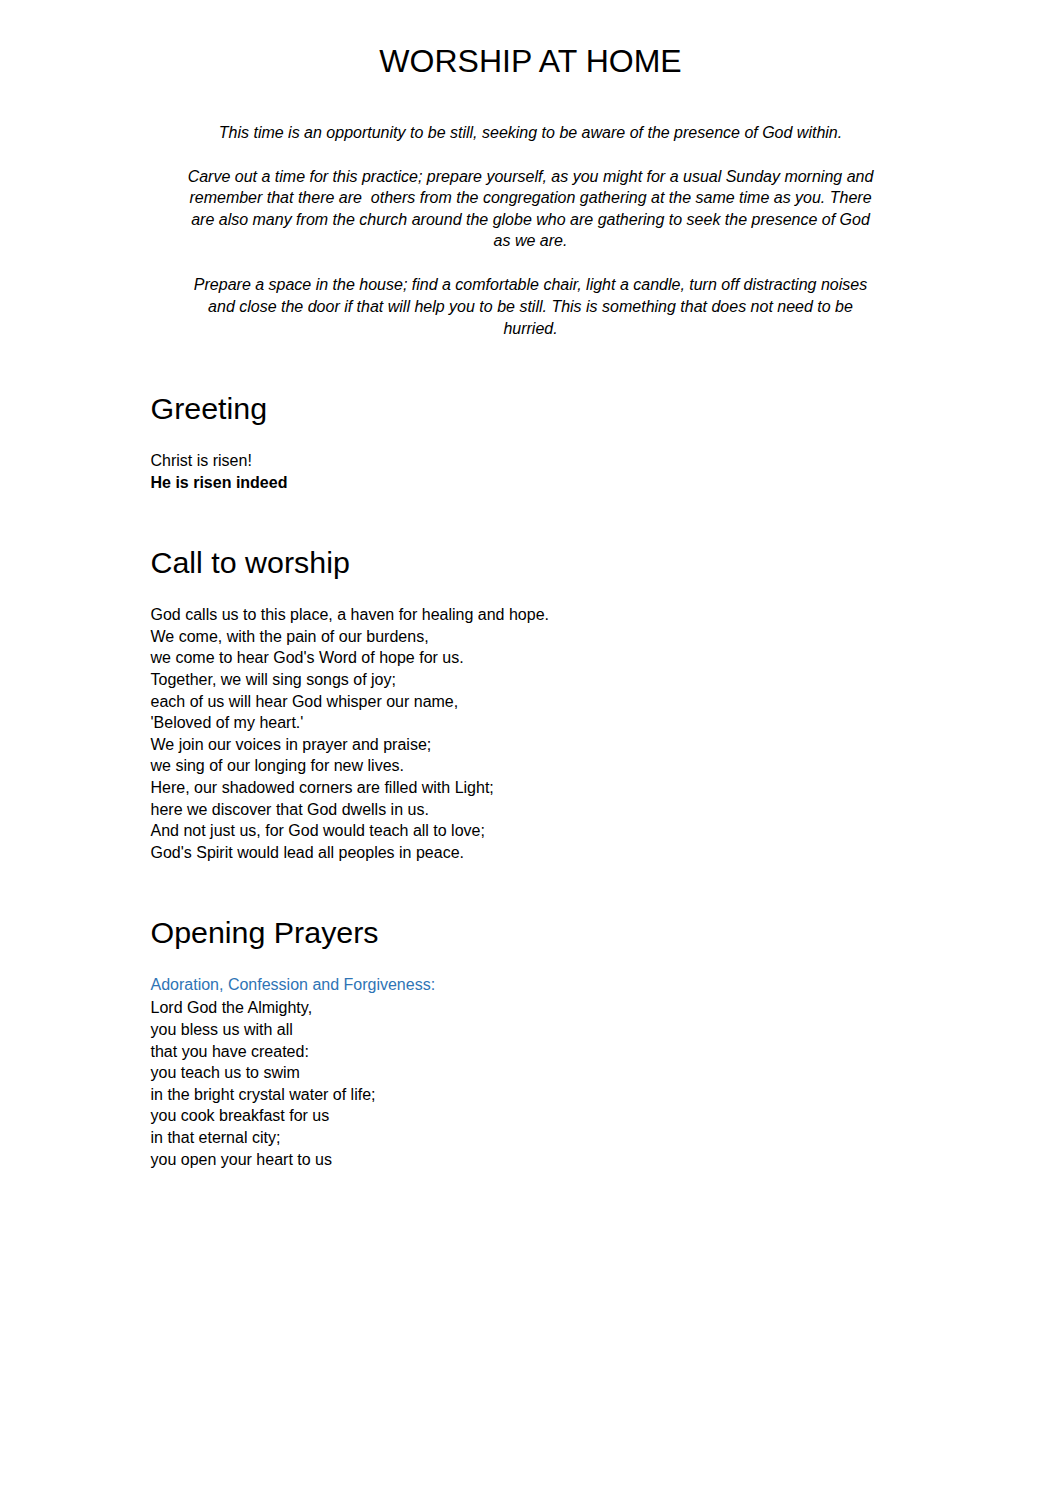WORSHIP AT HOME
This time is an opportunity to be still, seeking to be aware of the presence of God within.
Carve out a time for this practice; prepare yourself, as you might for a usual Sunday morning and remember that there are others from the congregation gathering at the same time as you. There are also many from the church around the globe who are gathering to seek the presence of God as we are.
Prepare a space in the house; find a comfortable chair, light a candle, turn off distracting noises and close the door if that will help you to be still. This is something that does not need to be hurried.
Greeting
Christ is risen!
He is risen indeed
Call to worship
God calls us to this place, a haven for healing and hope.
We come, with the pain of our burdens,
we come to hear God's Word of hope for us.
Together, we will sing songs of joy;
each of us will hear God whisper our name,
'Beloved of my heart.'
We join our voices in prayer and praise;
we sing of our longing for new lives.
Here, our shadowed corners are filled with Light;
here we discover that God dwells in us.
And not just us, for God would teach all to love;
God's Spirit would lead all peoples in peace.
Opening Prayers
Adoration, Confession and Forgiveness:
Lord God the Almighty,
you bless us with all
that you have created:
you teach us to swim
in the bright crystal water of life;
you cook breakfast for us
in that eternal city;
you open your heart to us